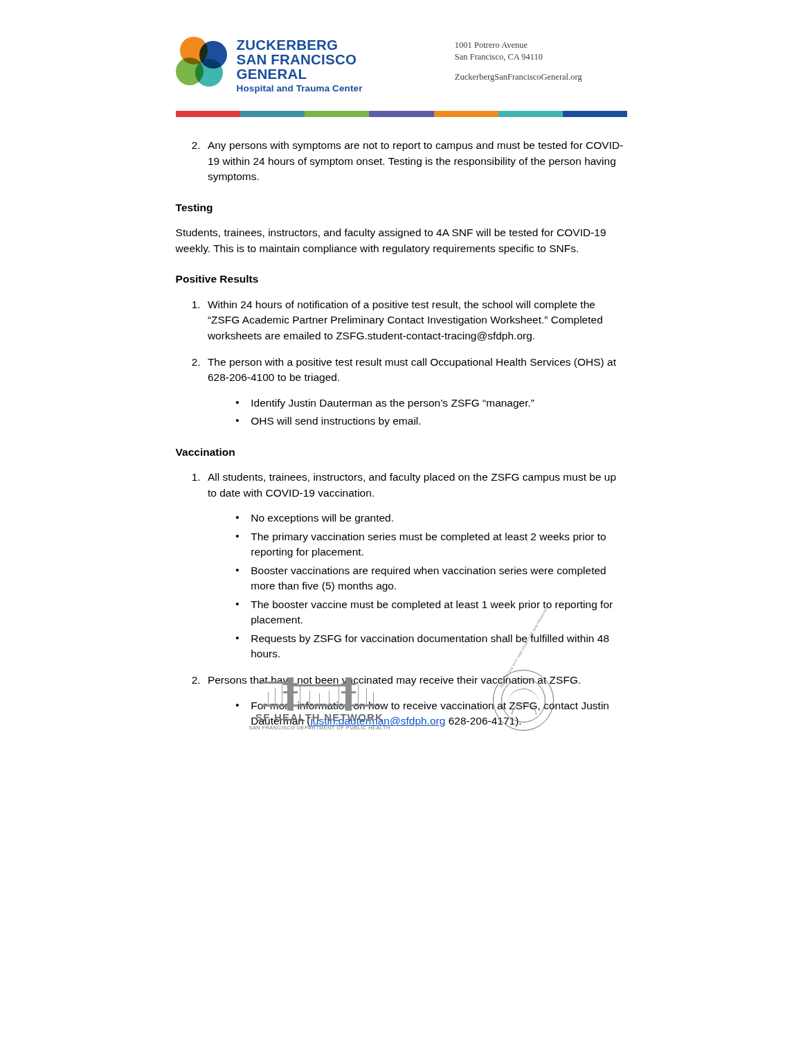ZUCKERBERG
SAN FRANCISCO
GENERAL
Hospital and Trauma Center
1001 Potrero Avenue
San Francisco, CA 94110
ZuckerbergSanFranciscoGeneral.org
Any persons with symptoms are not to report to campus and must be tested for COVID-19 within 24 hours of symptom onset. Testing is the responsibility of the person having symptoms.
Testing
Students, trainees, instructors, and faculty assigned to 4A SNF will be tested for COVID-19 weekly. This is to maintain compliance with regulatory requirements specific to SNFs.
Positive Results
Within 24 hours of notification of a positive test result, the school will complete the “ZSFG Academic Partner Preliminary Contact Investigation Worksheet.” Completed worksheets are emailed to ZSFG.student-contact-tracing@sfdph.org.
The person with a positive test result must call Occupational Health Services (OHS) at 628-206-4100 to be triaged.
Identify Justin Dauterman as the person’s ZSFG “manager.”
OHS will send instructions by email.
Vaccination
All students, trainees, instructors, and faculty placed on the ZSFG campus must be up to date with COVID-19 vaccination.
No exceptions will be granted.
The primary vaccination series must be completed at least 2 weeks prior to reporting for placement.
Booster vaccinations are required when vaccination series were completed more than five (5) months ago.
The booster vaccine must be completed at least 1 week prior to reporting for placement.
Requests by ZSFG for vaccination documentation shall be fulfilled within 48 hours.
Persons that have not been vaccinated may receive their vaccination at ZSFG.
For more information on how to receive vaccination at ZSFG, contact Justin Dauterman (justin.dauterman@sfdph.org 628-206-4171).
SF HEALTH NETWORK
SAN FRANCISCO DEPARTMENT OF PUBLIC HEALTH
SEAL OF THE CITY AND COUNTY OF SAN FRANCISCO